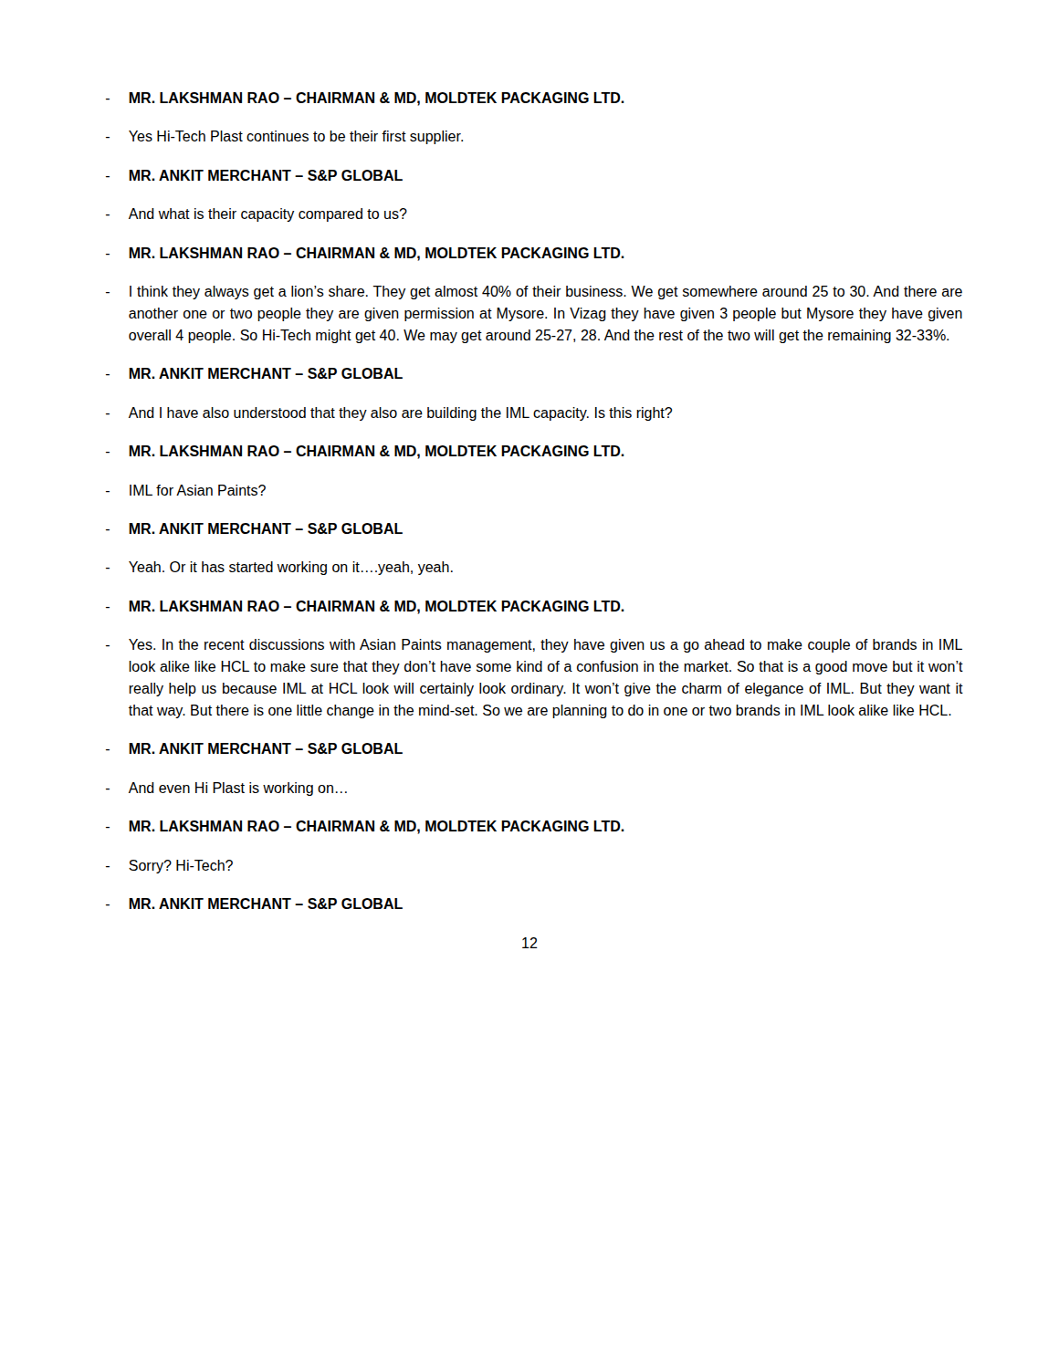MR. LAKSHMAN RAO – CHAIRMAN & MD, MOLDTEK PACKAGING LTD.
Yes Hi-Tech Plast continues to be their first supplier.
MR. ANKIT MERCHANT – S&P GLOBAL
And what is their capacity compared to us?
MR. LAKSHMAN RAO – CHAIRMAN & MD, MOLDTEK PACKAGING LTD.
I think they always get a lion’s share. They get almost 40% of their business. We get somewhere around 25 to 30. And there are another one or two people they are given permission at Mysore. In Vizag they have given 3 people but Mysore they have given overall 4 people. So Hi-Tech might get 40. We may get around 25-27, 28. And the rest of the two will get the remaining 32-33%.
MR. ANKIT MERCHANT – S&P GLOBAL
And I have also understood that they also are building the IML capacity. Is this right?
MR. LAKSHMAN RAO – CHAIRMAN & MD, MOLDTEK PACKAGING LTD.
IML for Asian Paints?
MR. ANKIT MERCHANT – S&P GLOBAL
Yeah. Or it has started working on it….yeah, yeah.
MR. LAKSHMAN RAO – CHAIRMAN & MD, MOLDTEK PACKAGING LTD.
Yes. In the recent discussions with Asian Paints management, they have given us a go ahead to make couple of brands in IML look alike like HCL to make sure that they don’t have some kind of a confusion in the market. So that is a good move but it won’t really help us because IML at HCL look will certainly look ordinary. It won’t give the charm of elegance of IML. But they want it that way. But there is one little change in the mind-set. So we are planning to do in one or two brands in IML look alike like HCL.
MR. ANKIT MERCHANT – S&P GLOBAL
And even Hi Plast is working on…
MR. LAKSHMAN RAO – CHAIRMAN & MD, MOLDTEK PACKAGING LTD.
Sorry? Hi-Tech?
MR. ANKIT MERCHANT – S&P GLOBAL
12